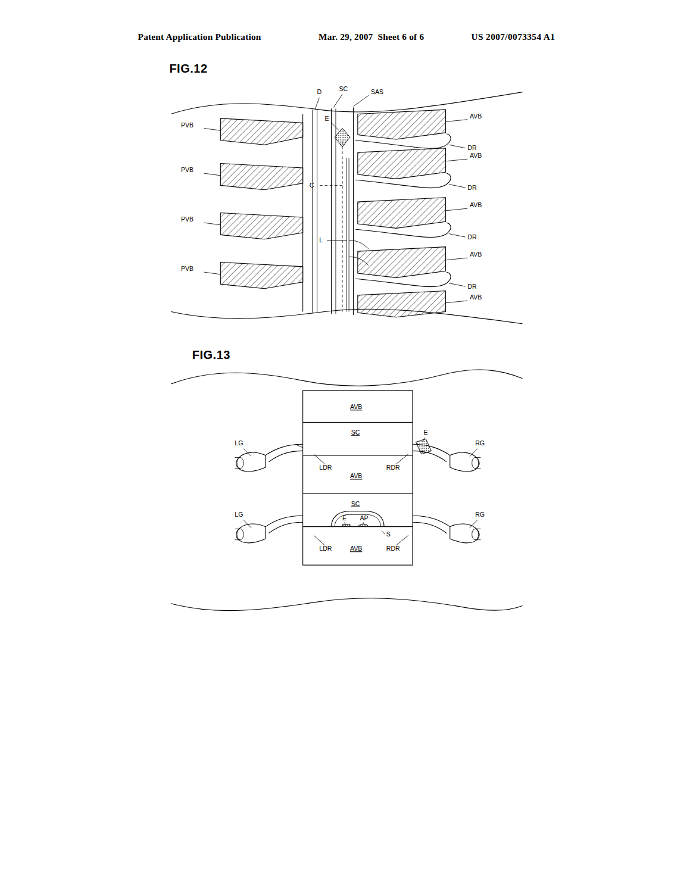Patent Application Publication
Mar. 29, 2007 Sheet 6 of 6
US 2007/0073354 A1
FIG.12
D SC SAS E PVB PVB PVB PVB AVB AVB AVB AVB AVB DR DR DR DR C L
FIG.13
AVB SC AVB LDR RDR LG RG E SC AVB LDR RDR LG RG E AP S